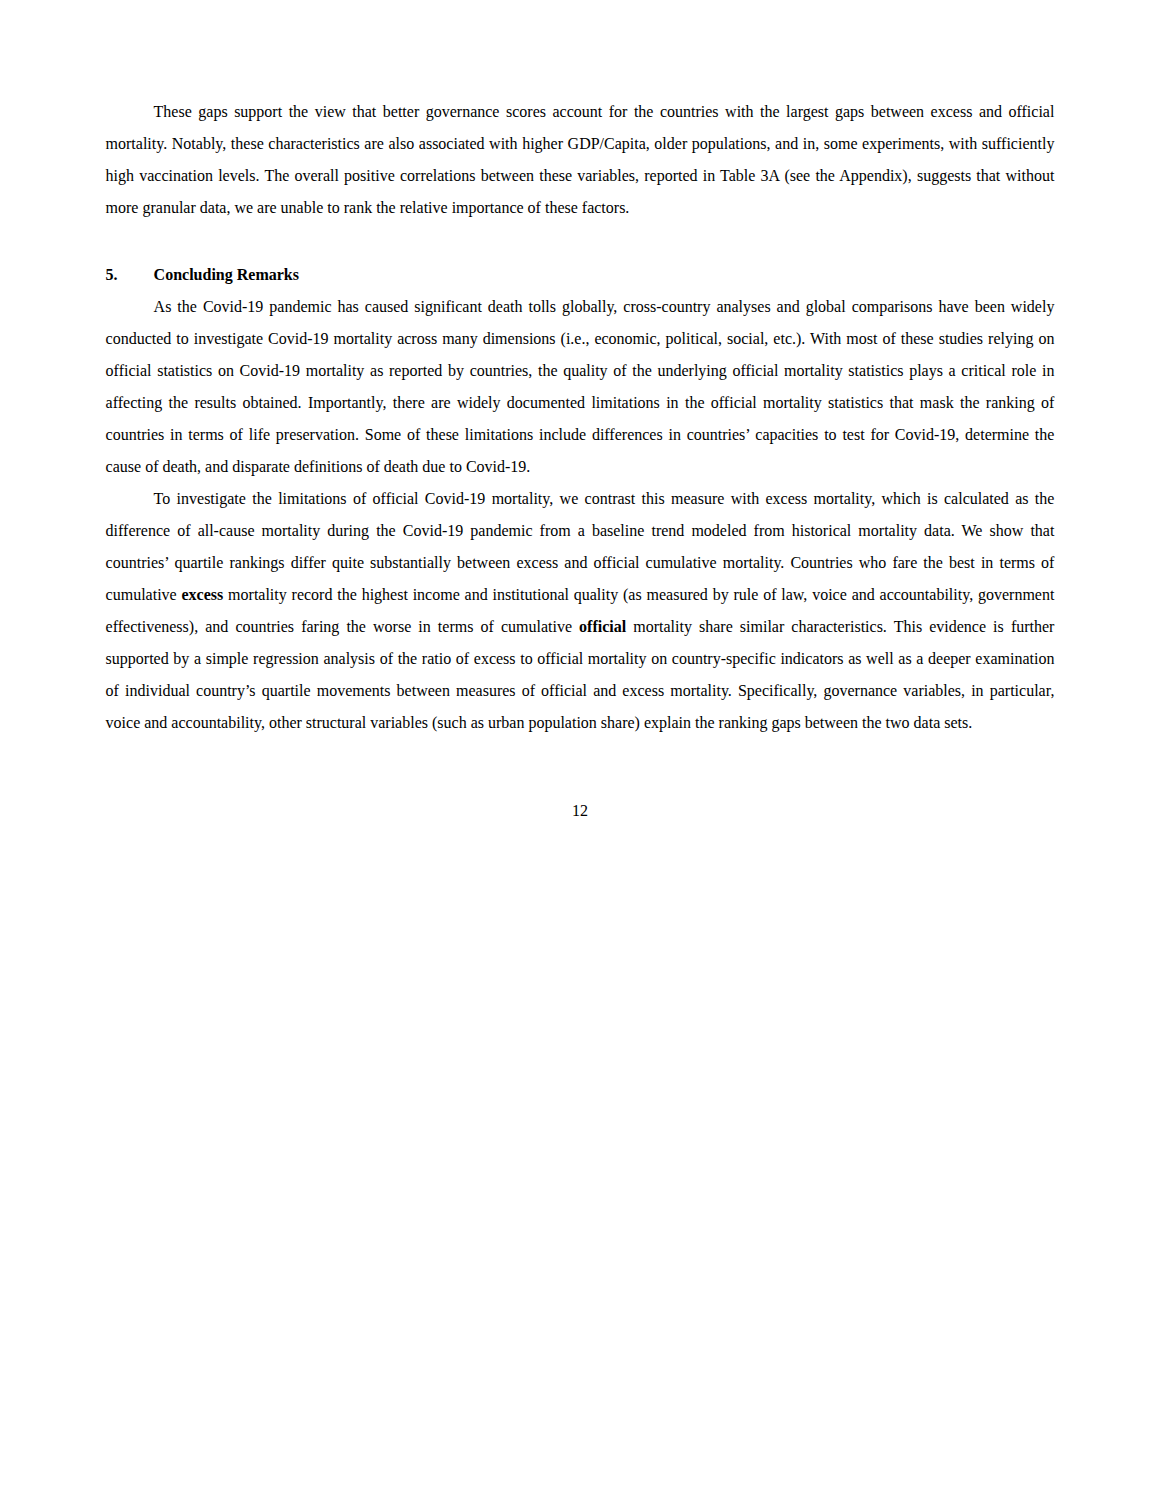These gaps support the view that better governance scores account for the countries with the largest gaps between excess and official mortality. Notably, these characteristics are also associated with higher GDP/Capita, older populations, and in, some experiments, with sufficiently high vaccination levels. The overall positive correlations between these variables, reported in Table 3A (see the Appendix), suggests that without more granular data, we are unable to rank the relative importance of these factors.
5. Concluding Remarks
As the Covid-19 pandemic has caused significant death tolls globally, cross-country analyses and global comparisons have been widely conducted to investigate Covid-19 mortality across many dimensions (i.e., economic, political, social, etc.). With most of these studies relying on official statistics on Covid-19 mortality as reported by countries, the quality of the underlying official mortality statistics plays a critical role in affecting the results obtained. Importantly, there are widely documented limitations in the official mortality statistics that mask the ranking of countries in terms of life preservation. Some of these limitations include differences in countries’ capacities to test for Covid-19, determine the cause of death, and disparate definitions of death due to Covid-19.
To investigate the limitations of official Covid-19 mortality, we contrast this measure with excess mortality, which is calculated as the difference of all-cause mortality during the Covid-19 pandemic from a baseline trend modeled from historical mortality data. We show that countries’ quartile rankings differ quite substantially between excess and official cumulative mortality. Countries who fare the best in terms of cumulative excess mortality record the highest income and institutional quality (as measured by rule of law, voice and accountability, government effectiveness), and countries faring the worse in terms of cumulative official mortality share similar characteristics. This evidence is further supported by a simple regression analysis of the ratio of excess to official mortality on country-specific indicators as well as a deeper examination of individual country’s quartile movements between measures of official and excess mortality. Specifically, governance variables, in particular, voice and accountability, other structural variables (such as urban population share) explain the ranking gaps between the two data sets.
12